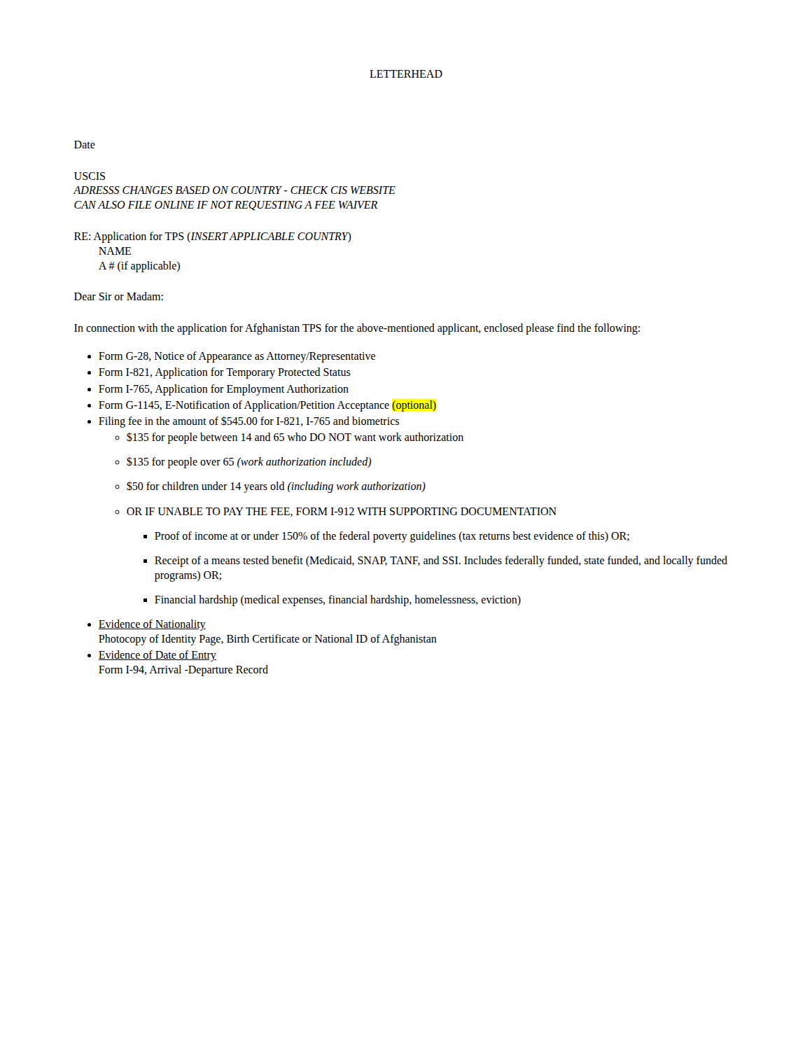LETTERHEAD
Date
USCIS
ADRESSS CHANGES BASED ON COUNTRY - CHECK CIS WEBSITE
CAN ALSO FILE ONLINE IF NOT REQUESTING A FEE WAIVER
RE: Application for TPS (INSERT APPLICABLE COUNTRY) NAME A # (if applicable)
Dear Sir or Madam:
In connection with the application for Afghanistan TPS for the above-mentioned applicant, enclosed please find the following:
Form G-28, Notice of Appearance as Attorney/Representative
Form I-821, Application for Temporary Protected Status
Form I-765, Application for Employment Authorization
Form G-1145, E-Notification of Application/Petition Acceptance (optional)
Filing fee in the amount of $545.00 for I-821, I-765 and biometrics
$135 for people between 14 and 65 who DO NOT want work authorization
$135 for people over 65 (work authorization included)
$50 for children under 14 years old (including work authorization)
OR IF UNABLE TO PAY THE FEE, FORM I-912 WITH SUPPORTING DOCUMENTATION
Proof of income at or under 150% of the federal poverty guidelines (tax returns best evidence of this) OR;
Receipt of a means tested benefit (Medicaid, SNAP, TANF, and SSI. Includes federally funded, state funded, and locally funded programs) OR;
Financial hardship (medical expenses, financial hardship, homelessness, eviction)
Evidence of Nationality Photocopy of Identity Page, Birth Certificate or National ID of Afghanistan
Evidence of Date of Entry Form I-94, Arrival -Departure Record